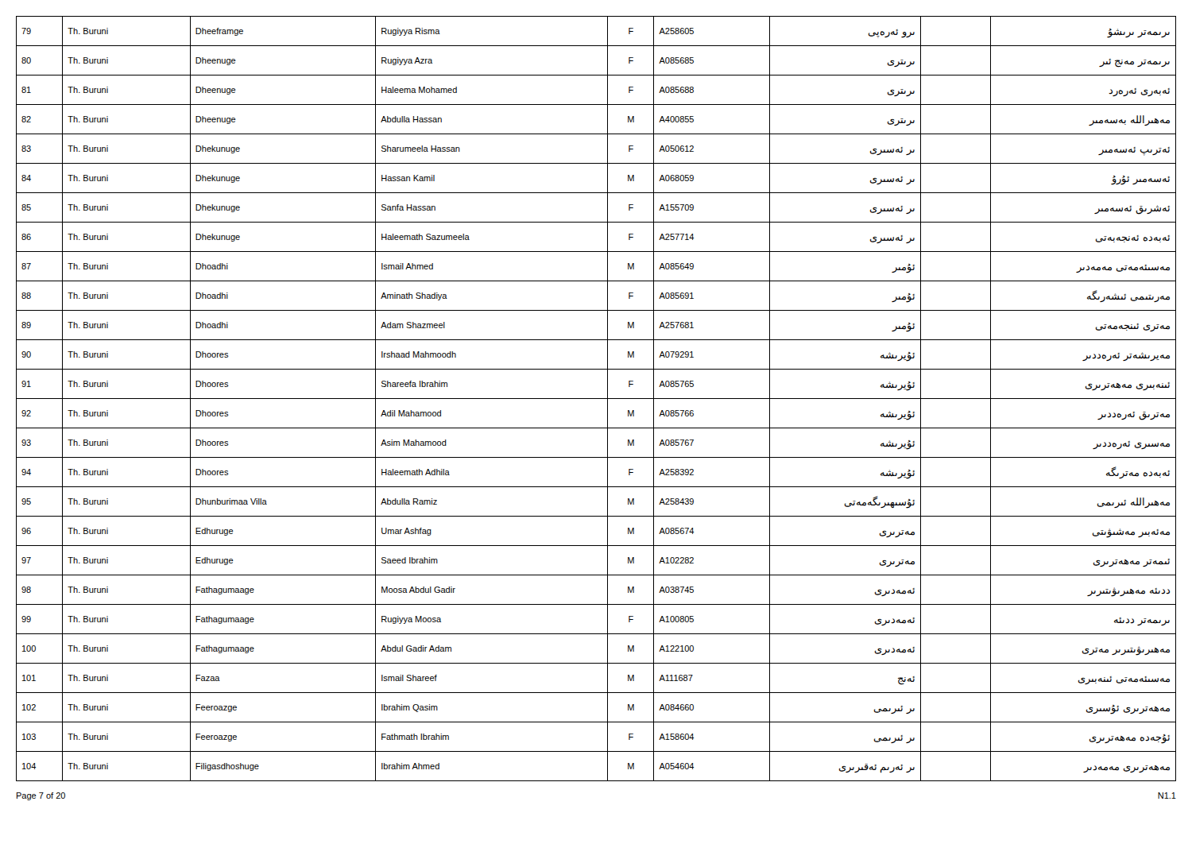| 79 | Th. Buruni | Dheeframge | Rugiyya Risma | F | A258605 | ىرو ئەرەپى | | ىرىمەتر ىرىشۇ |
| 80 | Th. Buruni | Dheenuge | Rugiyya Azra | F | A085685 | ىرىترى | | ىرىمەتر مەنج ئىر |
| 81 | Th. Buruni | Dheenuge | Haleema Mohamed | F | A085688 | ىرىترى | | ئەبەرى ئەرەرد |
| 82 | Th. Buruni | Dheenuge | Abdulla Hassan | M | A400855 | ىرىترى | | مەھىراللە بەسەمىر |
| 83 | Th. Buruni | Dhekunuge | Sharumeela Hassan | F | A050612 | ىر ئەسىرى | | ئەترىپ ئەسەمىر |
| 84 | Th. Buruni | Dhekunuge | Hassan Kamil | M | A068059 | ىر ئەسىرى | | ئەسەمىر ئۇرۇ |
| 85 | Th. Buruni | Dhekunuge | Sanfa Hassan | F | A155709 | ىر ئەسىرى | | ئەشرىق ئەسەمىر |
| 86 | Th. Buruni | Dhekunuge | Haleemath Sazumeela | F | A257714 | ىر ئەسىرى | | ئەبەدە ئەنجەبەتى |
| 87 | Th. Buruni | Dhoadhi | Ismail Ahmed | M | A085649 | ئۇمىر | | مەسىئەمەتى مەمەدىر |
| 88 | Th. Buruni | Dhoadhi | Aminath Shadiya | F | A085691 | ئۇمىر | | مەرىتىمى ئىشەرىگە |
| 89 | Th. Buruni | Dhoadhi | Adam Shazmeel | M | A257681 | ئۇمىر | | مەترى ئىنجەمەتى |
| 90 | Th. Buruni | Dhoores | Irshaad Mahmoodh | M | A079291 | ئۇيرىشە | | مەيرىشەتر ئەرەددىر |
| 91 | Th. Buruni | Dhoores | Shareefa Ibrahim | F | A085765 | ئۇيرىشە | | ئىنەبىرى مەھەترىرى |
| 92 | Th. Buruni | Dhoores | Adil Mahamood | M | A085766 | ئۇيرىشە | | مەترىق ئەرەددىر |
| 93 | Th. Buruni | Dhoores | Asim Mahamood | M | A085767 | ئۇيرىشە | | مەسىرى ئەرەددىر |
| 94 | Th. Buruni | Dhoores | Haleemath Adhila | F | A258392 | ئۇيرىشە | | ئەبەدە مەترىگە |
| 95 | Th. Buruni | Dhunburimaa Villa | Abdulla Ramiz | M | A258439 | ئۇسىھىرىگەمەتى | | مەھىراللە ئىرىمى |
| 96 | Th. Buruni | Edhuruge | Umar Ashfag | M | A085674 | مەترىرى | | مەئەبىر مەشىۋىتى |
| 97 | Th. Buruni | Edhuruge | Saeed Ibrahim | M | A102282 | مەترىرى | | ئىمەتر مەھەترىرى |
| 98 | Th. Buruni | Fathagumaage | Moosa Abdul Gadir | M | A038745 | ئەمەدىرى | | ددىئە مەھىرىۋىتىرىر |
| 99 | Th. Buruni | Fathagumaage | Rugiyya Moosa | F | A100805 | ئەمەدىرى | | ىرىمەتر ددىئە |
| 100 | Th. Buruni | Fathagumaage | Abdul Gadir Adam | M | A122100 | ئەمەدىرى | | مەھىرىۋىتىرىر مەترى |
| 101 | Th. Buruni | Fazaa | Ismail Shareef | M | A111687 | ئەنج | | مەسىئەمەتى ئىنەبىرى |
| 102 | Th. Buruni | Feeroazge | Ibrahim Qasim | M | A084660 | ىر ئىرىمى | | مەھەترىرى ئۇسىرى |
| 103 | Th. Buruni | Feeroazge | Fathmath Ibrahim | F | A158604 | ىر ئىرىمى | | ئۇجەدە مەھەترىرى |
| 104 | Th. Buruni | Filigasdhoshuge | Ibrahim Ahmed | M | A054604 | ىر ئەرىم ئەقىرىرى | | مەھەترىرى مەمەدىر |
Page 7 of 20 N1.1